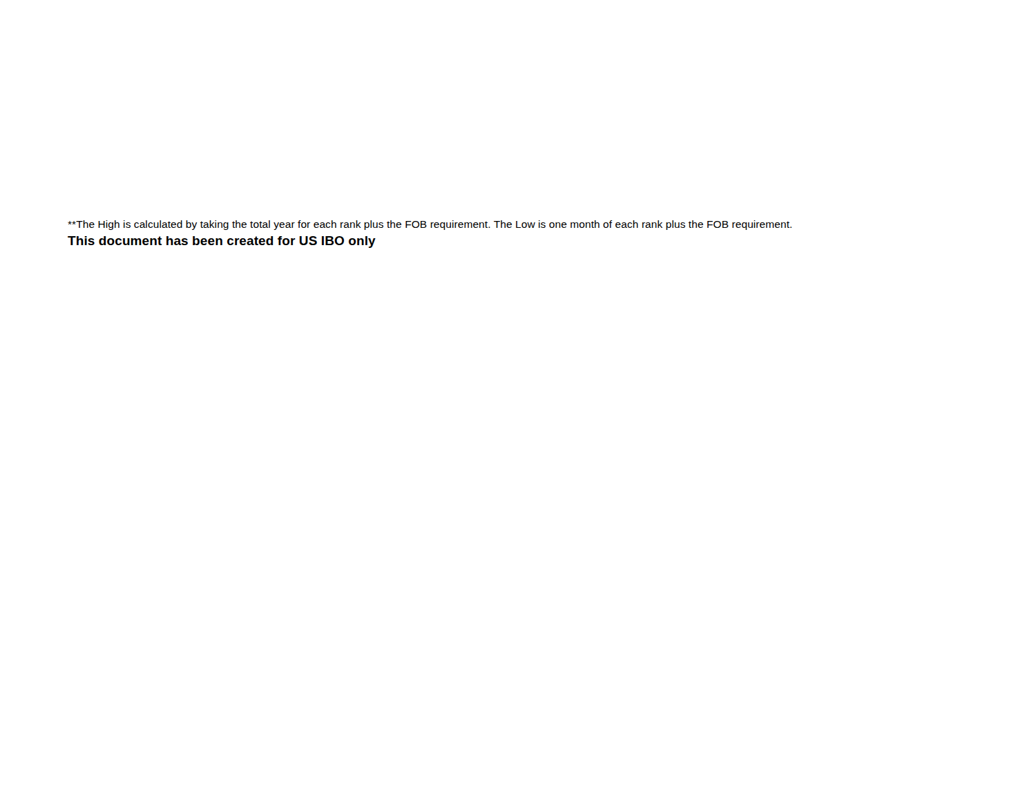**The High is calculated by taking the total year for each rank plus the FOB requirement. The Low is one month of each rank plus the FOB requirement.
This document has been created for US IBO only